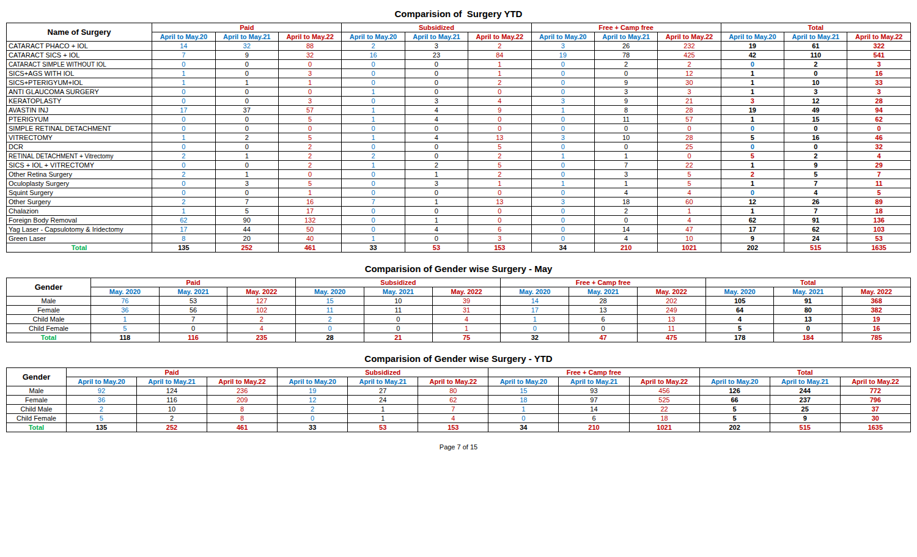Comparision of Surgery YTD
| Name of Surgery | Paid | Subsidized | Free + Camp free | Total |
| --- | --- | --- | --- | --- |
| April to May.20 | April to May.21 | April to May.22 | April to May.20 | April to May.21 | April to May.22 | April to May.20 | April to May.21 | April to May.22 | April to May.20 | April to May.21 | April to May.22 |
| CATARACT PHACO + IOL | 14 | 32 | 88 | 2 | 3 | 2 | 3 | 26 | 232 | 19 | 61 | 322 |
| CATARACT SICS + IOL | 7 | 9 | 32 | 16 | 23 | 84 | 19 | 78 | 425 | 42 | 110 | 541 |
| CATARACT SIMPLE WITHOUT IOL | 0 | 0 | 0 | 0 | 0 | 1 | 0 | 2 | 2 | 0 | 2 | 3 |
| SICS+AGS WITH IOL | 1 | 0 | 3 | 0 | 0 | 1 | 0 | 0 | 12 | 1 | 0 | 16 |
| SICS+PTERIGYUM+IOL | 1 | 1 | 1 | 0 | 0 | 2 | 0 | 9 | 30 | 1 | 10 | 33 |
| ANTI GLAUCOMA SURGERY | 0 | 0 | 0 | 1 | 0 | 0 | 0 | 3 | 3 | 1 | 3 | 3 |
| KERATOPLASTY | 0 | 0 | 3 | 0 | 3 | 4 | 3 | 9 | 21 | 3 | 12 | 28 |
| AVASTIN INJ | 17 | 37 | 57 | 1 | 4 | 9 | 1 | 8 | 28 | 19 | 49 | 94 |
| PTERIGYUM | 0 | 0 | 5 | 1 | 4 | 0 | 0 | 11 | 57 | 1 | 15 | 62 |
| SIMPLE RETINAL DETACHMENT | 0 | 0 | 0 | 0 | 0 | 0 | 0 | 0 | 0 | 0 | 0 | 0 |
| VITRECTOMY | 1 | 2 | 5 | 1 | 4 | 13 | 3 | 10 | 28 | 5 | 16 | 46 |
| DCR | 0 | 0 | 2 | 0 | 0 | 5 | 0 | 0 | 25 | 0 | 0 | 32 |
| RETINAL DETACHMENT + Vitrectomy | 2 | 1 | 2 | 2 | 0 | 2 | 1 | 1 | 0 | 5 | 2 | 4 |
| SICS + IOL + VITRECTOMY | 0 | 0 | 2 | 1 | 2 | 5 | 0 | 7 | 22 | 1 | 9 | 29 |
| Other Retina Surgery | 2 | 1 | 0 | 0 | 1 | 2 | 0 | 3 | 5 | 2 | 5 | 7 |
| Oculoplasty Surgery | 0 | 3 | 5 | 0 | 3 | 1 | 1 | 1 | 5 | 1 | 7 | 11 |
| Squint Surgery | 0 | 0 | 1 | 0 | 0 | 0 | 0 | 4 | 4 | 0 | 4 | 5 |
| Other Surgery | 2 | 7 | 16 | 7 | 1 | 13 | 3 | 18 | 60 | 12 | 26 | 89 |
| Chalazion | 1 | 5 | 17 | 0 | 0 | 0 | 0 | 2 | 1 | 1 | 7 | 18 |
| Foreign Body Removal | 62 | 90 | 132 | 0 | 1 | 0 | 0 | 0 | 4 | 62 | 91 | 136 |
| Yag Laser - Capsulotomy & Iridectomy | 17 | 44 | 50 | 0 | 4 | 6 | 0 | 14 | 47 | 17 | 62 | 103 |
| Green Laser | 8 | 20 | 40 | 1 | 0 | 3 | 0 | 4 | 10 | 9 | 24 | 53 |
| Total | 135 | 252 | 461 | 33 | 53 | 153 | 34 | 210 | 1021 | 202 | 515 | 1635 |
Comparision of Gender wise Surgery - May
| Gender | Paid | Subsidized | Free + Camp free | Total |
| --- | --- | --- | --- | --- |
| May. 2020 | May. 2021 | May. 2022 | May. 2020 | May. 2021 | May. 2022 | May. 2020 | May. 2021 | May. 2022 | May. 2020 | May. 2021 | May. 2022 |
| Male | 76 | 53 | 127 | 15 | 10 | 39 | 14 | 28 | 202 | 105 | 91 | 368 |
| Female | 36 | 56 | 102 | 11 | 11 | 31 | 17 | 13 | 249 | 64 | 80 | 382 |
| Child Male | 1 | 7 | 2 | 2 | 0 | 4 | 1 | 6 | 13 | 4 | 13 | 19 |
| Child Female | 5 | 0 | 4 | 0 | 0 | 1 | 0 | 0 | 11 | 5 | 0 | 16 |
| Total | 118 | 116 | 235 | 28 | 21 | 75 | 32 | 47 | 475 | 178 | 184 | 785 |
Comparision of Gender wise Surgery - YTD
| Gender | Paid | Subsidized | Free + Camp free | Total |
| --- | --- | --- | --- | --- |
| April to May.20 | April to May.21 | April to May.22 | April to May.20 | April to May.21 | April to May.22 | April to May.20 | April to May.21 | April to May.22 | April to May.20 | April to May.21 | April to May.22 |
| Male | 92 | 124 | 236 | 19 | 27 | 80 | 15 | 93 | 456 | 126 | 244 | 772 |
| Female | 36 | 116 | 209 | 12 | 24 | 62 | 18 | 97 | 525 | 66 | 237 | 796 |
| Child Male | 2 | 10 | 8 | 2 | 1 | 7 | 1 | 14 | 22 | 5 | 25 | 37 |
| Child Female | 5 | 2 | 8 | 0 | 1 | 4 | 0 | 6 | 18 | 5 | 9 | 30 |
| Total | 135 | 252 | 461 | 33 | 53 | 153 | 34 | 210 | 1021 | 202 | 515 | 1635 |
Page 7 of 15